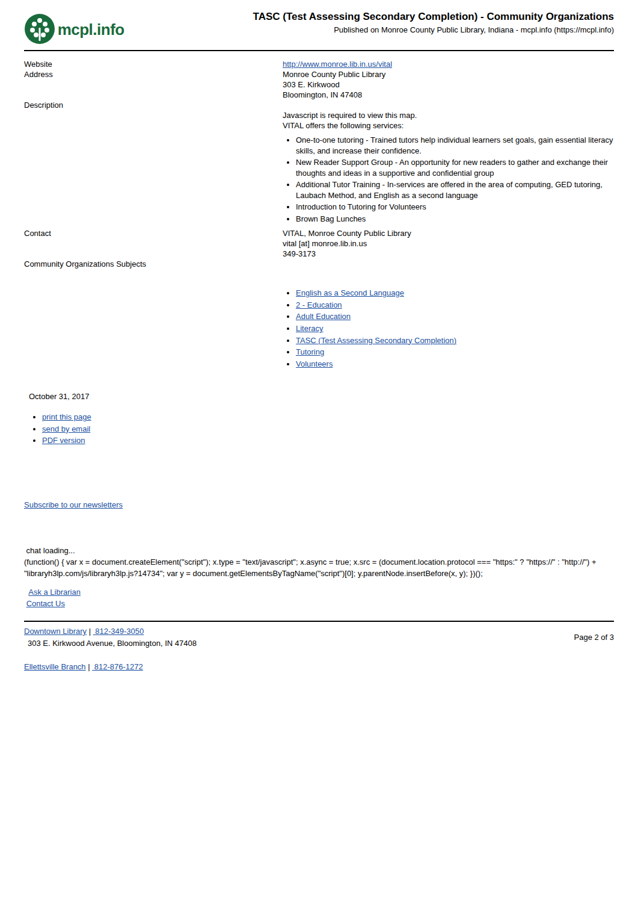mcpl.info
TASC (Test Assessing Secondary Completion) - Community Organizations
Published on Monroe County Public Library, Indiana - mcpl.info (https://mcpl.info)
| Website | http://www.monroe.lib.in.us/vital |
| Address | Monroe County Public Library |
| | 303 E. Kirkwood |
| | Bloomington, IN 47408 |
| Description | |
| | Javascript is required to view this map. |
| | VITAL offers the following services: |
| | One-to-one tutoring - Trained tutors help individual learners set goals, gain essential literacy skills, and increase their confidence. New Reader Support Group - An opportunity for new readers to gather and exchange their thoughts and ideas in a supportive and confidential group Additional Tutor Training - In-services are offered in the area of computing, GED tutoring, Laubach Method, and English as a second language Introduction to Tutoring for Volunteers Brown Bag Lunches |
| Contact | VITAL, Monroe County Public Library |
| | vital [at] monroe.lib.in.us |
| | 349-3173 |
| Community Organizations Subjects | |
| | English as a Second Language 2 - Education Adult Education Literacy TASC (Test Assessing Secondary Completion) Tutoring Volunteers |
October 31, 2017
print this page
send by email
PDF version
Subscribe to our newsletters
chat loading...
(function() { var x = document.createElement("script"); x.type = "text/javascript"; x.async = true; x.src = (document.location.protocol === "https:" ? "https://" : "http://") + "libraryh3lp.com/js/libraryh3lp.js?14734"; var y = document.getElementsByTagName("script")[0]; y.parentNode.insertBefore(x, y); })();
Ask a Librarian
Contact Us
Downtown Library | 812-349-3050
303 E. Kirkwood Avenue, Bloomington, IN 47408
Ellettsville Branch | 812-876-1272
Page 2 of 3